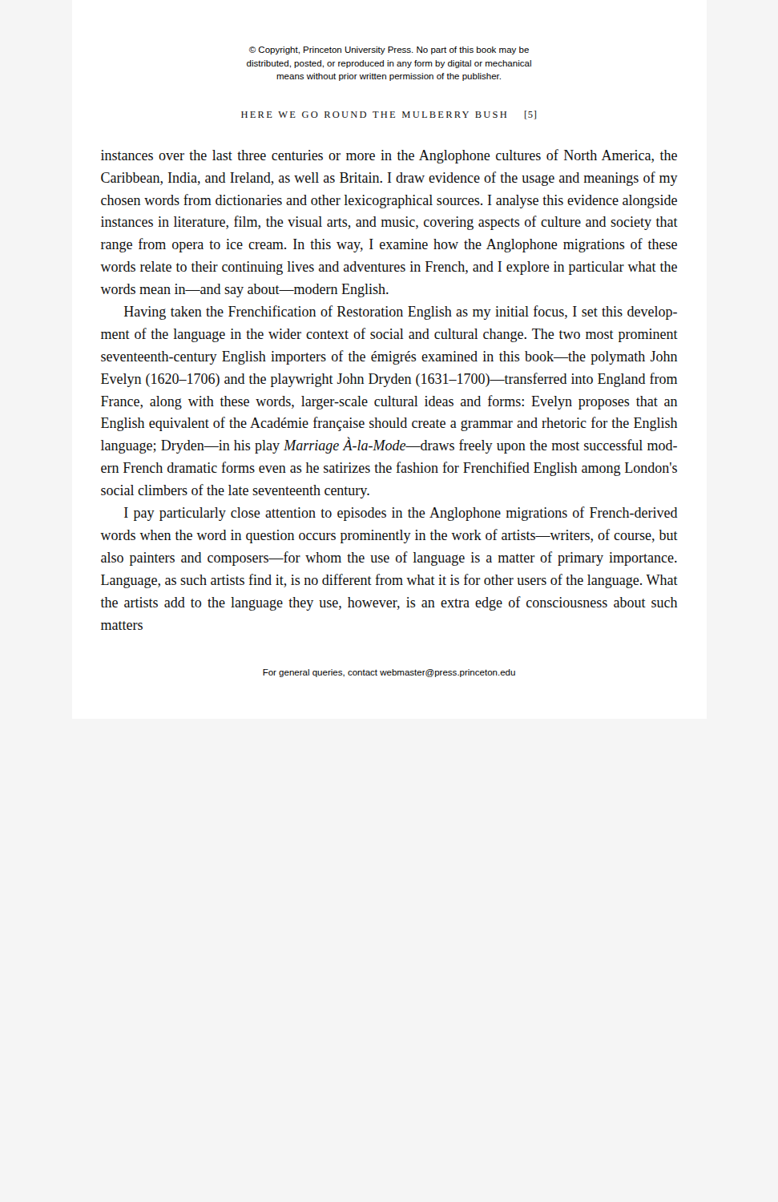© Copyright, Princeton University Press. No part of this book may be distributed, posted, or reproduced in any form by digital or mechanical means without prior written permission of the publisher.
Here We Go Round the Mulberry Bush [5]
instances over the last three centuries or more in the Anglophone cultures of North America, the Caribbean, India, and Ireland, as well as Britain. I draw evidence of the usage and meanings of my chosen words from dictionaries and other lexicographical sources. I analyse this evidence alongside instances in literature, film, the visual arts, and music, covering aspects of culture and society that range from opera to ice cream. In this way, I examine how the Anglophone migrations of these words relate to their continuing lives and adventures in French, and I explore in particular what the words mean in—and say about—modern English.
Having taken the Frenchification of Restoration English as my initial focus, I set this development of the language in the wider context of social and cultural change. The two most prominent seventeenth-century English importers of the émigrés examined in this book—the polymath John Evelyn (1620–1706) and the playwright John Dryden (1631–1700)—transferred into England from France, along with these words, larger-scale cultural ideas and forms: Evelyn proposes that an English equivalent of the Académie française should create a grammar and rhetoric for the English language; Dryden—in his play Marriage À-la-Mode—draws freely upon the most successful modern French dramatic forms even as he satirizes the fashion for Frenchified English among London's social climbers of the late seventeenth century.
I pay particularly close attention to episodes in the Anglophone migrations of French-derived words when the word in question occurs prominently in the work of artists—writers, of course, but also painters and composers—for whom the use of language is a matter of primary importance. Language, as such artists find it, is no different from what it is for other users of the language. What the artists add to the language they use, however, is an extra edge of consciousness about such matters
For general queries, contact webmaster@press.princeton.edu